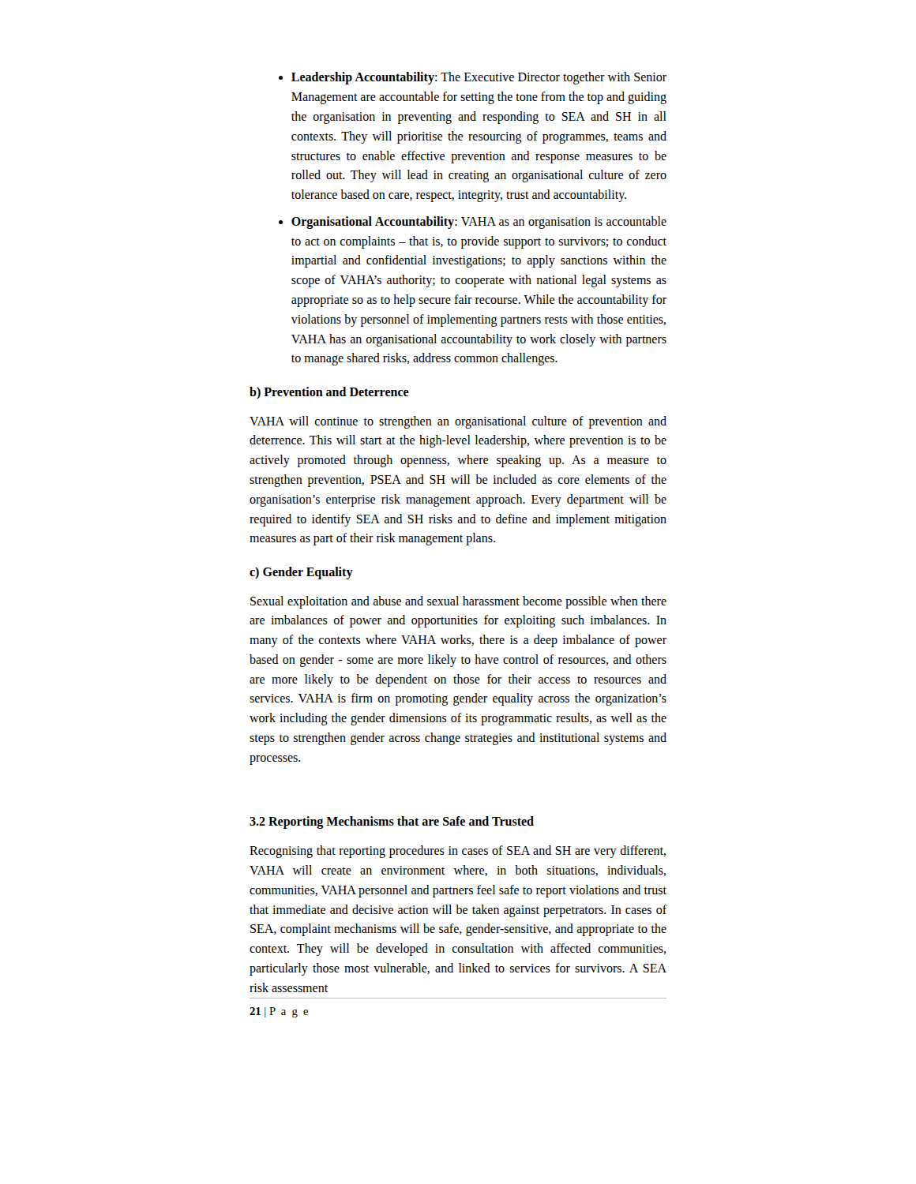Leadership Accountability: The Executive Director together with Senior Management are accountable for setting the tone from the top and guiding the organisation in preventing and responding to SEA and SH in all contexts. They will prioritise the resourcing of programmes, teams and structures to enable effective prevention and response measures to be rolled out. They will lead in creating an organisational culture of zero tolerance based on care, respect, integrity, trust and accountability.
Organisational Accountability: VAHA as an organisation is accountable to act on complaints – that is, to provide support to survivors; to conduct impartial and confidential investigations; to apply sanctions within the scope of VAHA’s authority; to cooperate with national legal systems as appropriate so as to help secure fair recourse. While the accountability for violations by personnel of implementing partners rests with those entities, VAHA has an organisational accountability to work closely with partners to manage shared risks, address common challenges.
b) Prevention and Deterrence
VAHA will continue to strengthen an organisational culture of prevention and deterrence. This will start at the high-level leadership, where prevention is to be actively promoted through openness, where speaking up. As a measure to strengthen prevention, PSEA and SH will be included as core elements of the organisation’s enterprise risk management approach. Every department will be required to identify SEA and SH risks and to define and implement mitigation measures as part of their risk management plans.
c) Gender Equality
Sexual exploitation and abuse and sexual harassment become possible when there are imbalances of power and opportunities for exploiting such imbalances. In many of the contexts where VAHA works, there is a deep imbalance of power based on gender - some are more likely to have control of resources, and others are more likely to be dependent on those for their access to resources and services. VAHA is firm on promoting gender equality across the organization’s work including the gender dimensions of its programmatic results, as well as the steps to strengthen gender across change strategies and institutional systems and processes.
3.2 Reporting Mechanisms that are Safe and Trusted
Recognising that reporting procedures in cases of SEA and SH are very different, VAHA will create an environment where, in both situations, individuals, communities, VAHA personnel and partners feel safe to report violations and trust that immediate and decisive action will be taken against perpetrators. In cases of SEA, complaint mechanisms will be safe, gender-sensitive, and appropriate to the context. They will be developed in consultation with affected communities, particularly those most vulnerable, and linked to services for survivors. A SEA risk assessment
21 | P a g e